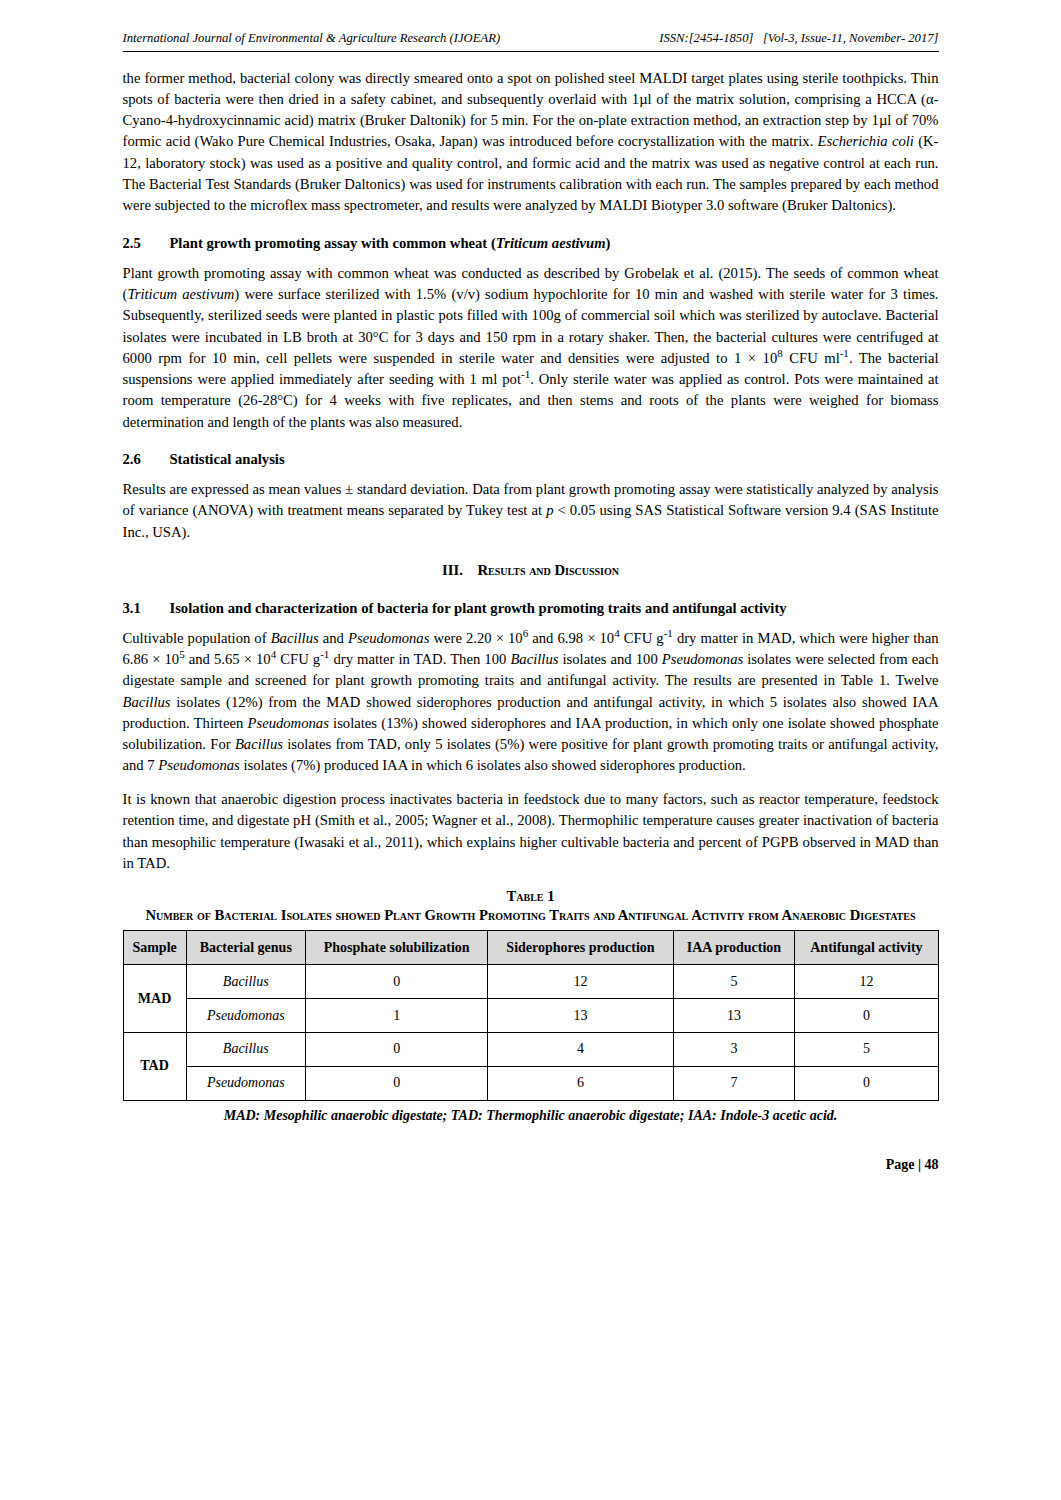International Journal of Environmental & Agriculture Research (IJOEAR) ISSN:[2454-1850] [Vol-3, Issue-11, November- 2017]
the former method, bacterial colony was directly smeared onto a spot on polished steel MALDI target plates using sterile toothpicks. Thin spots of bacteria were then dried in a safety cabinet, and subsequently overlaid with 1µl of the matrix solution, comprising a HCCA (α-Cyano-4-hydroxycinnamic acid) matrix (Bruker Daltonik) for 5 min. For the on-plate extraction method, an extraction step by 1µl of 70% formic acid (Wako Pure Chemical Industries, Osaka, Japan) was introduced before cocrystallization with the matrix. Escherichia coli (K-12, laboratory stock) was used as a positive and quality control, and formic acid and the matrix was used as negative control at each run. The Bacterial Test Standards (Bruker Daltonics) was used for instruments calibration with each run. The samples prepared by each method were subjected to the microflex mass spectrometer, and results were analyzed by MALDI Biotyper 3.0 software (Bruker Daltonics).
2.5 Plant growth promoting assay with common wheat (Triticum aestivum)
Plant growth promoting assay with common wheat was conducted as described by Grobelak et al. (2015). The seeds of common wheat (Triticum aestivum) were surface sterilized with 1.5% (v/v) sodium hypochlorite for 10 min and washed with sterile water for 3 times. Subsequently, sterilized seeds were planted in plastic pots filled with 100g of commercial soil which was sterilized by autoclave. Bacterial isolates were incubated in LB broth at 30°C for 3 days and 150 rpm in a rotary shaker. Then, the bacterial cultures were centrifuged at 6000 rpm for 10 min, cell pellets were suspended in sterile water and densities were adjusted to 1 × 108 CFU ml-1. The bacterial suspensions were applied immediately after seeding with 1 ml pot-1. Only sterile water was applied as control. Pots were maintained at room temperature (26-28°C) for 4 weeks with five replicates, and then stems and roots of the plants were weighed for biomass determination and length of the plants was also measured.
2.6 Statistical analysis
Results are expressed as mean values ± standard deviation. Data from plant growth promoting assay were statistically analyzed by analysis of variance (ANOVA) with treatment means separated by Tukey test at p < 0.05 using SAS Statistical Software version 9.4 (SAS Institute Inc., USA).
III. Results and Discussion
3.1 Isolation and characterization of bacteria for plant growth promoting traits and antifungal activity
Cultivable population of Bacillus and Pseudomonas were 2.20 × 106 and 6.98 × 104 CFU g-1 dry matter in MAD, which were higher than 6.86 × 105 and 5.65 × 104 CFU g-1 dry matter in TAD. Then 100 Bacillus isolates and 100 Pseudomonas isolates were selected from each digestate sample and screened for plant growth promoting traits and antifungal activity. The results are presented in Table 1. Twelve Bacillus isolates (12%) from the MAD showed siderophores production and antifungal activity, in which 5 isolates also showed IAA production. Thirteen Pseudomonas isolates (13%) showed siderophores and IAA production, in which only one isolate showed phosphate solubilization. For Bacillus isolates from TAD, only 5 isolates (5%) were positive for plant growth promoting traits or antifungal activity, and 7 Pseudomonas isolates (7%) produced IAA in which 6 isolates also showed siderophores production.
It is known that anaerobic digestion process inactivates bacteria in feedstock due to many factors, such as reactor temperature, feedstock retention time, and digestate pH (Smith et al., 2005; Wagner et al., 2008). Thermophilic temperature causes greater inactivation of bacteria than mesophilic temperature (Iwasaki et al., 2011), which explains higher cultivable bacteria and percent of PGPB observed in MAD than in TAD.
Table 1 Number of Bacterial Isolates showed Plant Growth Promoting Traits and Antifungal Activity from Anaerobic Digestates
| Sample | Bacterial genus | Phosphate solubilization | Siderophores production | IAA production | Antifungal activity |
| --- | --- | --- | --- | --- | --- |
| MAD | Bacillus | 0 | 12 | 5 | 12 |
| Pseudomonas | 1 | 13 | 13 | 0 |
| TAD | Bacillus | 0 | 4 | 3 | 5 |
| Pseudomonas | 0 | 6 | 7 | 0 |
MAD: Mesophilic anaerobic digestate; TAD: Thermophilic anaerobic digestate; IAA: Indole-3 acetic acid.
Page | 48